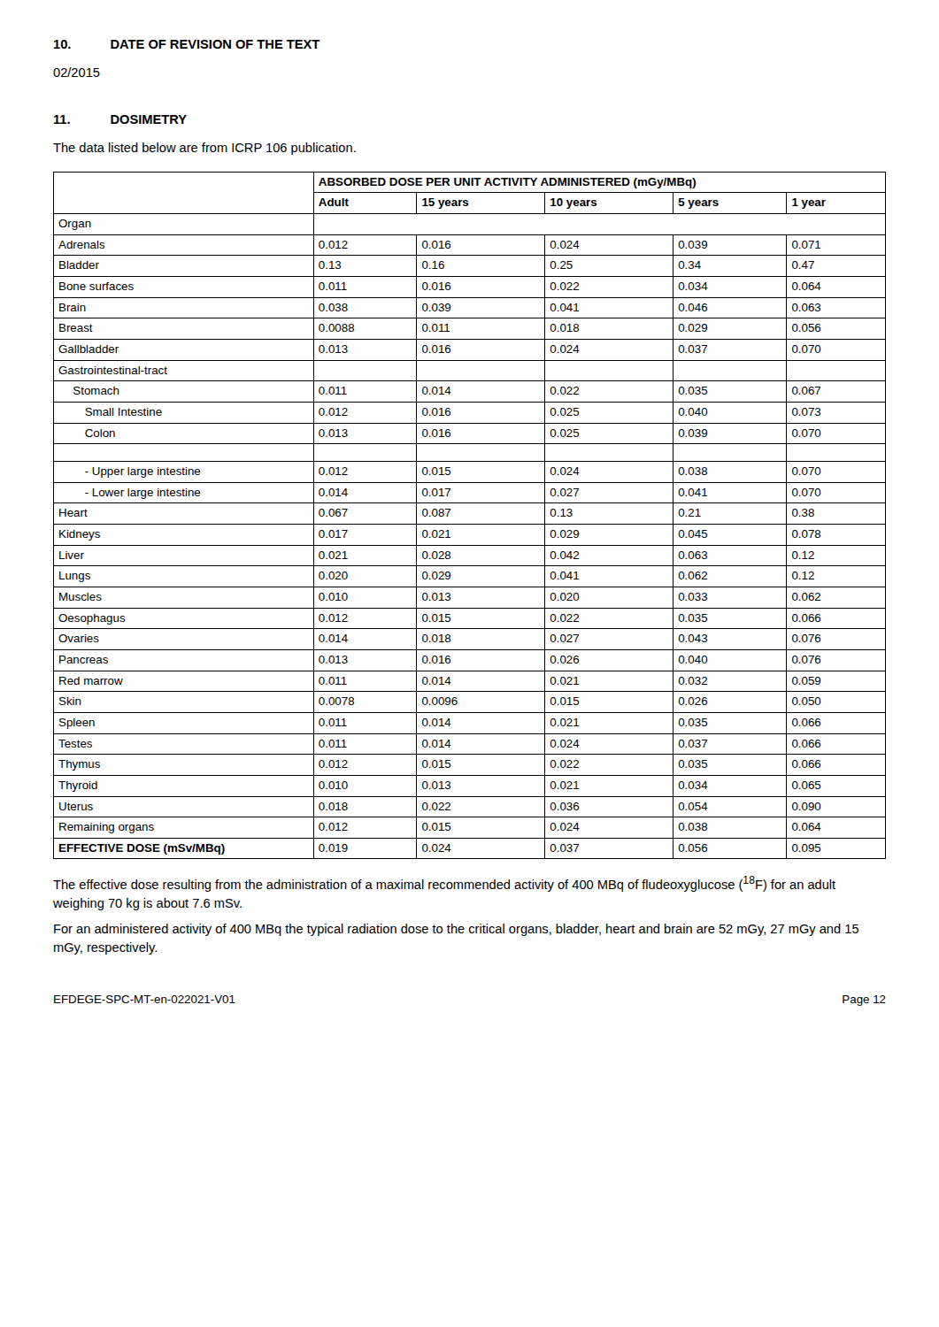10. DATE OF REVISION OF THE TEXT
02/2015
11. DOSIMETRY
The data listed below are from ICRP 106 publication.
| | ABSORBED DOSE PER UNIT ACTIVITY ADMINISTERED (mGy/MBq) |
| --- | --- |
| Adult | 15 years | 10 years | 5 years | 1 year |
| Organ | |
| Adrenals | 0.012 | 0.016 | 0.024 | 0.039 | 0.071 |
| Bladder | 0.13 | 0.16 | 0.25 | 0.34 | 0.47 |
| Bone surfaces | 0.011 | 0.016 | 0.022 | 0.034 | 0.064 |
| Brain | 0.038 | 0.039 | 0.041 | 0.046 | 0.063 |
| Breast | 0.0088 | 0.011 | 0.018 | 0.029 | 0.056 |
| Gallbladder | 0.013 | 0.016 | 0.024 | 0.037 | 0.070 |
| Gastrointestinal-tract | | | | | |
| Stomach | 0.011 | 0.014 | 0.022 | 0.035 | 0.067 |
| Small Intestine | 0.012 | 0.016 | 0.025 | 0.040 | 0.073 |
| Colon | 0.013 | 0.016 | 0.025 | 0.039 | 0.070 |
| - Upper large intestine | 0.012 | 0.015 | 0.024 | 0.038 | 0.070 |
| - Lower large intestine | 0.014 | 0.017 | 0.027 | 0.041 | 0.070 |
| Heart | 0.067 | 0.087 | 0.13 | 0.21 | 0.38 |
| Kidneys | 0.017 | 0.021 | 0.029 | 0.045 | 0.078 |
| Liver | 0.021 | 0.028 | 0.042 | 0.063 | 0.12 |
| Lungs | 0.020 | 0.029 | 0.041 | 0.062 | 0.12 |
| Muscles | 0.010 | 0.013 | 0.020 | 0.033 | 0.062 |
| Oesophagus | 0.012 | 0.015 | 0.022 | 0.035 | 0.066 |
| Ovaries | 0.014 | 0.018 | 0.027 | 0.043 | 0.076 |
| Pancreas | 0.013 | 0.016 | 0.026 | 0.040 | 0.076 |
| Red marrow | 0.011 | 0.014 | 0.021 | 0.032 | 0.059 |
| Skin | 0.0078 | 0.0096 | 0.015 | 0.026 | 0.050 |
| Spleen | 0.011 | 0.014 | 0.021 | 0.035 | 0.066 |
| Testes | 0.011 | 0.014 | 0.024 | 0.037 | 0.066 |
| Thymus | 0.012 | 0.015 | 0.022 | 0.035 | 0.066 |
| Thyroid | 0.010 | 0.013 | 0.021 | 0.034 | 0.065 |
| Uterus | 0.018 | 0.022 | 0.036 | 0.054 | 0.090 |
| Remaining organs | 0.012 | 0.015 | 0.024 | 0.038 | 0.064 |
| EFFECTIVE DOSE (mSv/MBq) | 0.019 | 0.024 | 0.037 | 0.056 | 0.095 |
The effective dose resulting from the administration of a maximal recommended activity of 400 MBq of fludeoxyglucose (18F) for an adult weighing 70 kg is about 7.6 mSv.
For an administered activity of 400 MBq the typical radiation dose to the critical organs, bladder, heart and brain are 52 mGy, 27 mGy and 15 mGy, respectively.
EFDEGE-SPC-MT-en-022021-V01 Page 12